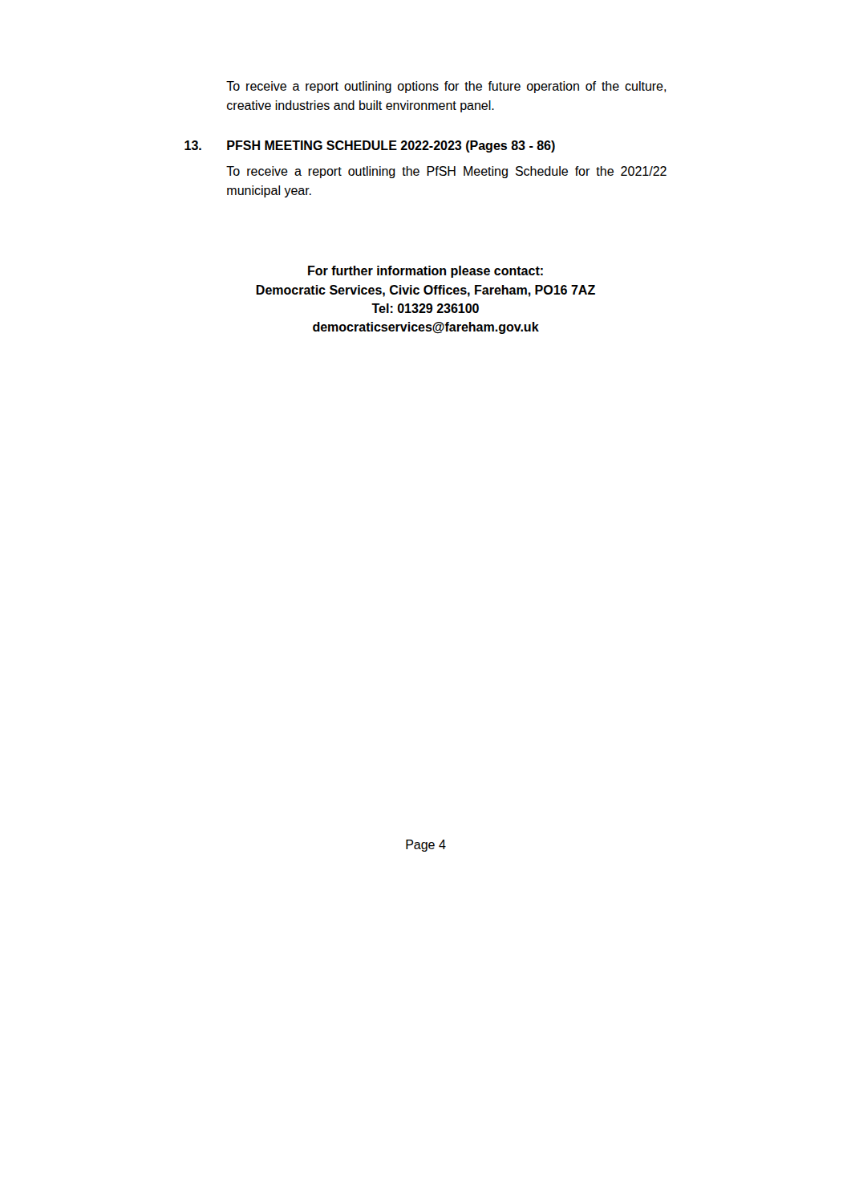To receive a report outlining options for the future operation of the culture, creative industries and built environment panel.
13.
PFSH MEETING SCHEDULE 2022-2023 (Pages 83 - 86)
To receive a report outlining the PfSH Meeting Schedule for the 2021/22 municipal year.
For further information please contact:
Democratic Services, Civic Offices, Fareham, PO16 7AZ
Tel: 01329 236100
democraticservices@fareham.gov.uk
Page 4